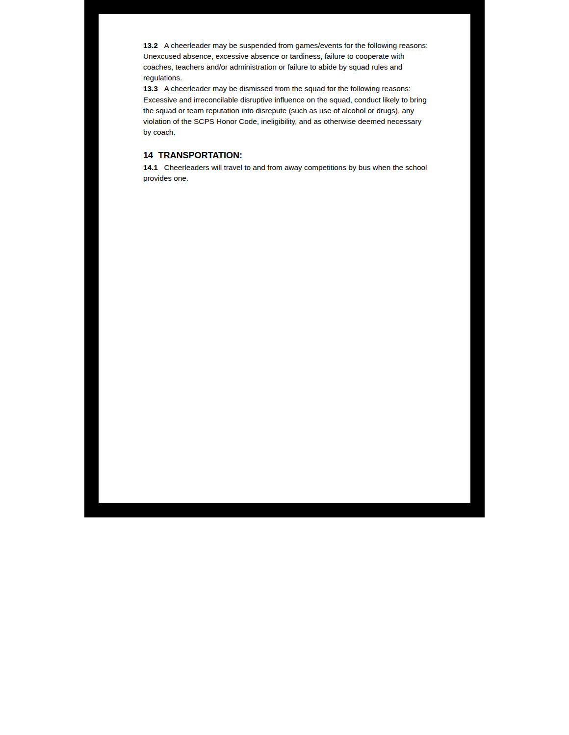13.2 A cheerleader may be suspended from games/events for the following reasons: Unexcused absence, excessive absence or tardiness, failure to cooperate with coaches, teachers and/or administration or failure to abide by squad rules and regulations.
13.3 A cheerleader may be dismissed from the squad for the following reasons: Excessive and irreconcilable disruptive influence on the squad, conduct likely to bring the squad or team reputation into disrepute (such as use of alcohol or drugs), any violation of the SCPS Honor Code, ineligibility, and as otherwise deemed necessary by coach.
14 TRANSPORTATION:
14.1 Cheerleaders will travel to and from away competitions by bus when the school provides one.